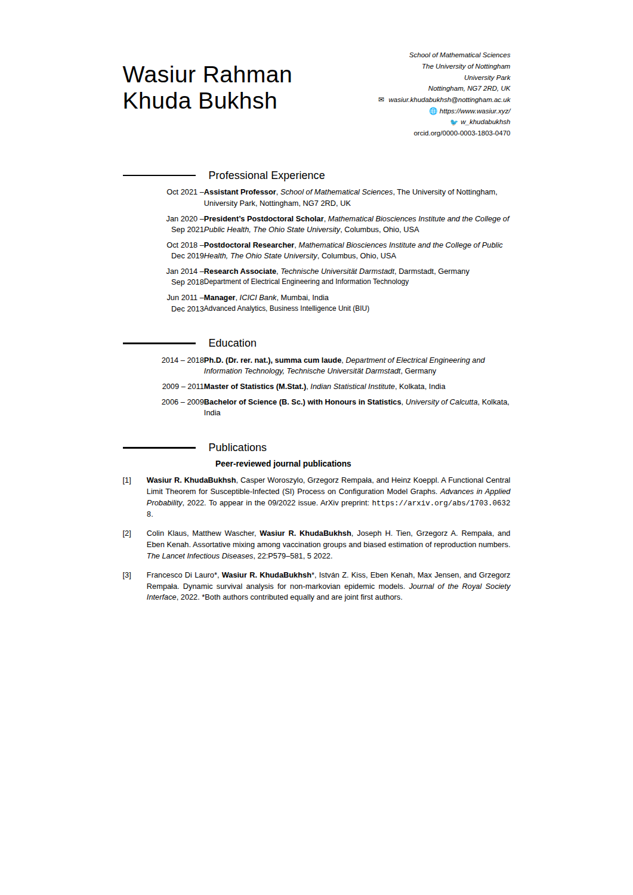Wasiur Rahman
Khuda Bukhsh
School of Mathematical Sciences The University of Nottingham University Park Nottingham, NG7 2RD, UK ✉ wasiur.khudabukhsh@nottingham.ac.uk 🌐 https://www.wasiur.xyz/ 🐦 w_khudabukhsh orcid.org/0000-0003-1803-0470
Professional Experience
| Oct 2021 – | Assistant Professor , School of Mathematical Sciences , The University of Nottingham, University Park, Nottingham, NG7 2RD, UK |
| Jan 2020 – Sep 2021 | President’s Postdoctoral Scholar , Mathematical Biosciences Institute and the College of Public Health, The Ohio State University , Columbus, Ohio, USA |
| Oct 2018 – Dec 2019 | Postdoctoral Researcher , Mathematical Biosciences Institute and the College of Public Health, The Ohio State University , Columbus, Ohio, USA |
| Jan 2014 – Sep 2018 | Research Associate , Technische Universität Darmstadt , Darmstadt, Germany Department of Electrical Engineering and Information Technology |
| Jun 2011 – Dec 2013 | Manager , ICICI Bank , Mumbai, India Advanced Analytics, Business Intelligence Unit (BIU) |
Education
| 2014 – 2018 | Ph.D. (Dr. rer. nat.), summa cum laude , Department of Electrical Engineering and Information Technology, Technische Universität Darmstadt , Germany |
| 2009 – 2011 | Master of Statistics (M.Stat.) , Indian Statistical Institute , Kolkata, India |
| 2006 – 2009 | Bachelor of Science (B. Sc.) with Honours in Statistics , University of Calcutta , Kolkata, India |
Publications
Peer-reviewed journal publications
[1] Wasiur R. KhudaBukhsh, Casper Woroszylo, Grzegorz Rempała, and Heinz Koeppl. A Functional Central Limit Theorem for Susceptible-Infected (SI) Process on Configuration Model Graphs. Advances in Applied Probability, 2022. To appear in the 09/2022 issue. ArXiv preprint: https://arxiv.org/abs/1703.06328.
[2] Colin Klaus, Matthew Wascher, Wasiur R. KhudaBukhsh, Joseph H. Tien, Grzegorz A. Rempała, and Eben Kenah. Assortative mixing among vaccination groups and biased estimation of reproduction numbers. The Lancet Infectious Diseases, 22:P579–581, 5 2022.
[3] Francesco Di Lauro*, Wasiur R. KhudaBukhsh*, István Z. Kiss, Eben Kenah, Max Jensen, and Grzegorz Rempała. Dynamic survival analysis for non-markovian epidemic models. Journal of the Royal Society Interface, 2022. *Both authors contributed equally and are joint first authors.